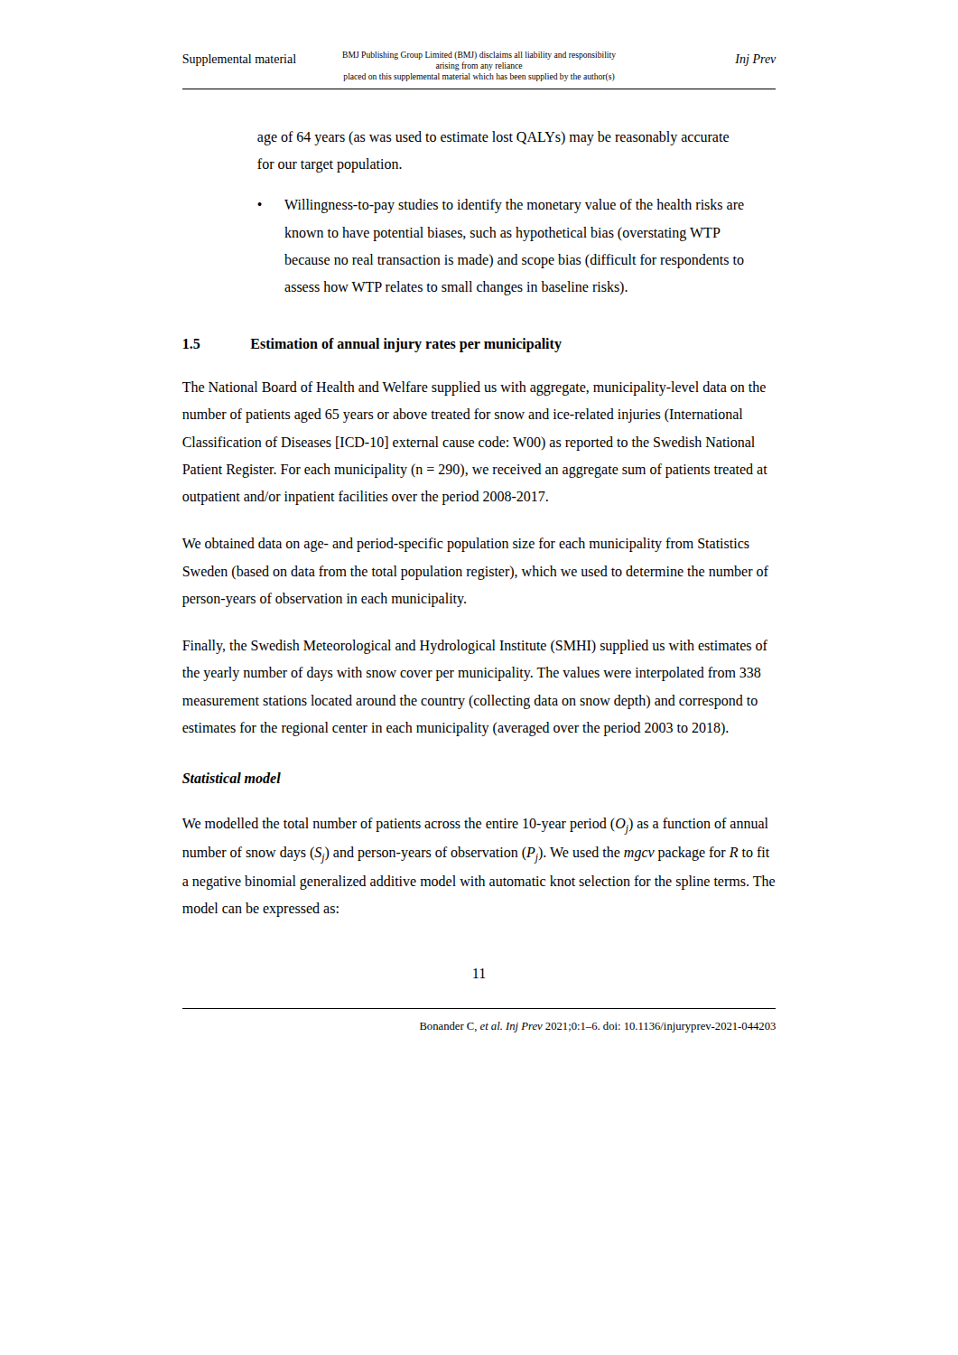Supplemental material
BMJ Publishing Group Limited (BMJ) disclaims all liability and responsibility arising from any reliance
placed on this supplemental material which has been supplied by the author(s)
Inj Prev
age of 64 years (as was used to estimate lost QALYs) may be reasonably accurate for our target population.
Willingness-to-pay studies to identify the monetary value of the health risks are known to have potential biases, such as hypothetical bias (overstating WTP because no real transaction is made) and scope bias (difficult for respondents to assess how WTP relates to small changes in baseline risks).
1.5 Estimation of annual injury rates per municipality
The National Board of Health and Welfare supplied us with aggregate, municipality-level data on the number of patients aged 65 years or above treated for snow and ice-related injuries (International Classification of Diseases [ICD-10] external cause code: W00) as reported to the Swedish National Patient Register. For each municipality (n = 290), we received an aggregate sum of patients treated at outpatient and/or inpatient facilities over the period 2008-2017.
We obtained data on age- and period-specific population size for each municipality from Statistics Sweden (based on data from the total population register), which we used to determine the number of person-years of observation in each municipality.
Finally, the Swedish Meteorological and Hydrological Institute (SMHI) supplied us with estimates of the yearly number of days with snow cover per municipality. The values were interpolated from 338 measurement stations located around the country (collecting data on snow depth) and correspond to estimates for the regional center in each municipality (averaged over the period 2003 to 2018).
Statistical model
We modelled the total number of patients across the entire 10-year period (Oj) as a function of annual number of snow days (Sj) and person-years of observation (Pj). We used the mgcv package for R to fit a negative binomial generalized additive model with automatic knot selection for the spline terms. The model can be expressed as:
11
Bonander C, et al. Inj Prev 2021;0:1–6. doi: 10.1136/injuryprev-2021-044203